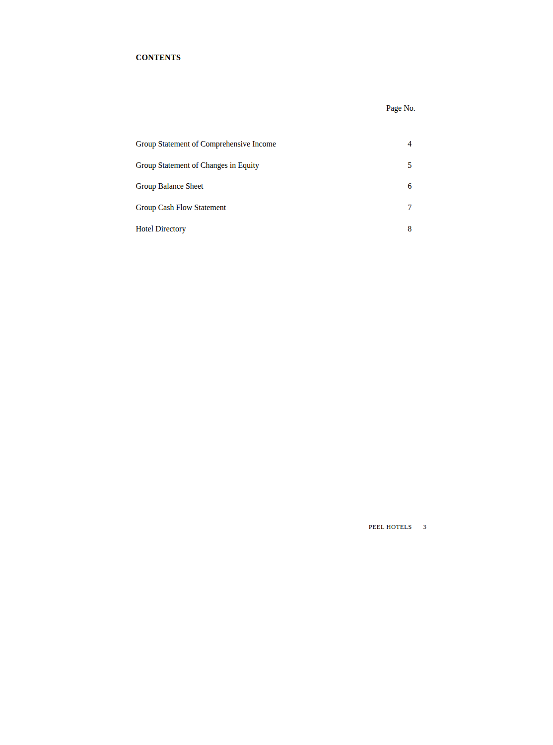CONTENTS
Page No.
| Group Statement of Comprehensive Income | 4 |
| Group Statement of Changes in Equity | 5 |
| Group Balance Sheet | 6 |
| Group Cash Flow Statement | 7 |
| Hotel Directory | 8 |
PEEL HOTELS3